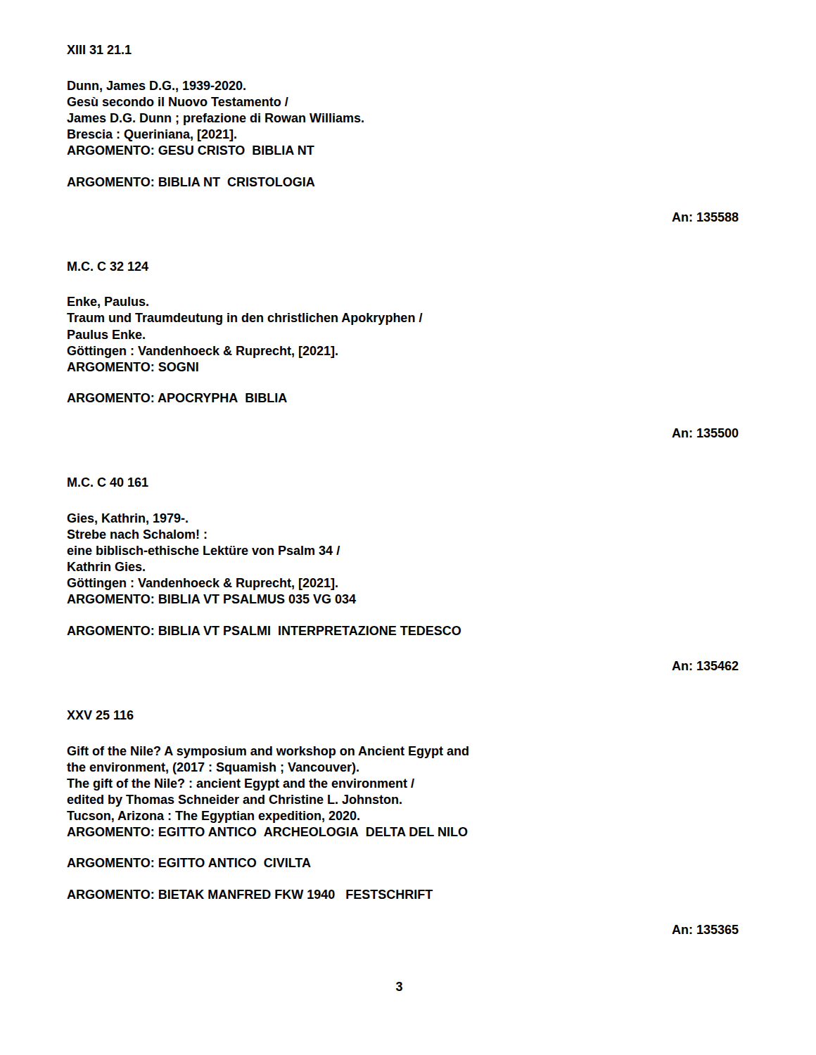XIII 31 21.1
Dunn, James D.G., 1939-2020.
Gesù secondo il Nuovo Testamento /
James D.G. Dunn ; prefazione di Rowan Williams.
Brescia : Queriniana, [2021].
ARGOMENTO: GESU CRISTO BIBLIA NT
ARGOMENTO: BIBLIA NT CRISTOLOGIA
An: 135588
M.C. C 32 124
Enke, Paulus.
Traum und Traumdeutung in den christlichen Apokryphen /
Paulus Enke.
Göttingen : Vandenhoeck & Ruprecht, [2021].
ARGOMENTO: SOGNI
ARGOMENTO: APOCRYPHA BIBLIA
An: 135500
M.C. C 40 161
Gies, Kathrin, 1979-.
Strebe nach Schalom! :
eine biblisch-ethische Lektüre von Psalm 34 /
Kathrin Gies.
Göttingen : Vandenhoeck & Ruprecht, [2021].
ARGOMENTO: BIBLIA VT PSALMUS 035 VG 034
ARGOMENTO: BIBLIA VT PSALMI INTERPRETAZIONE TEDESCO
An: 135462
XXV 25 116
Gift of the Nile? A symposium and workshop on Ancient Egypt and
the environment, (2017 : Squamish ; Vancouver).
The gift of the Nile? : ancient Egypt and the environment /
edited by Thomas Schneider and Christine L. Johnston.
Tucson, Arizona : The Egyptian expedition, 2020.
ARGOMENTO: EGITTO ANTICO ARCHEOLOGIA DELTA DEL NILO
ARGOMENTO: EGITTO ANTICO CIVILTA
ARGOMENTO: BIETAK MANFRED FKW 1940 FESTSCHRIFT
An: 135365
3